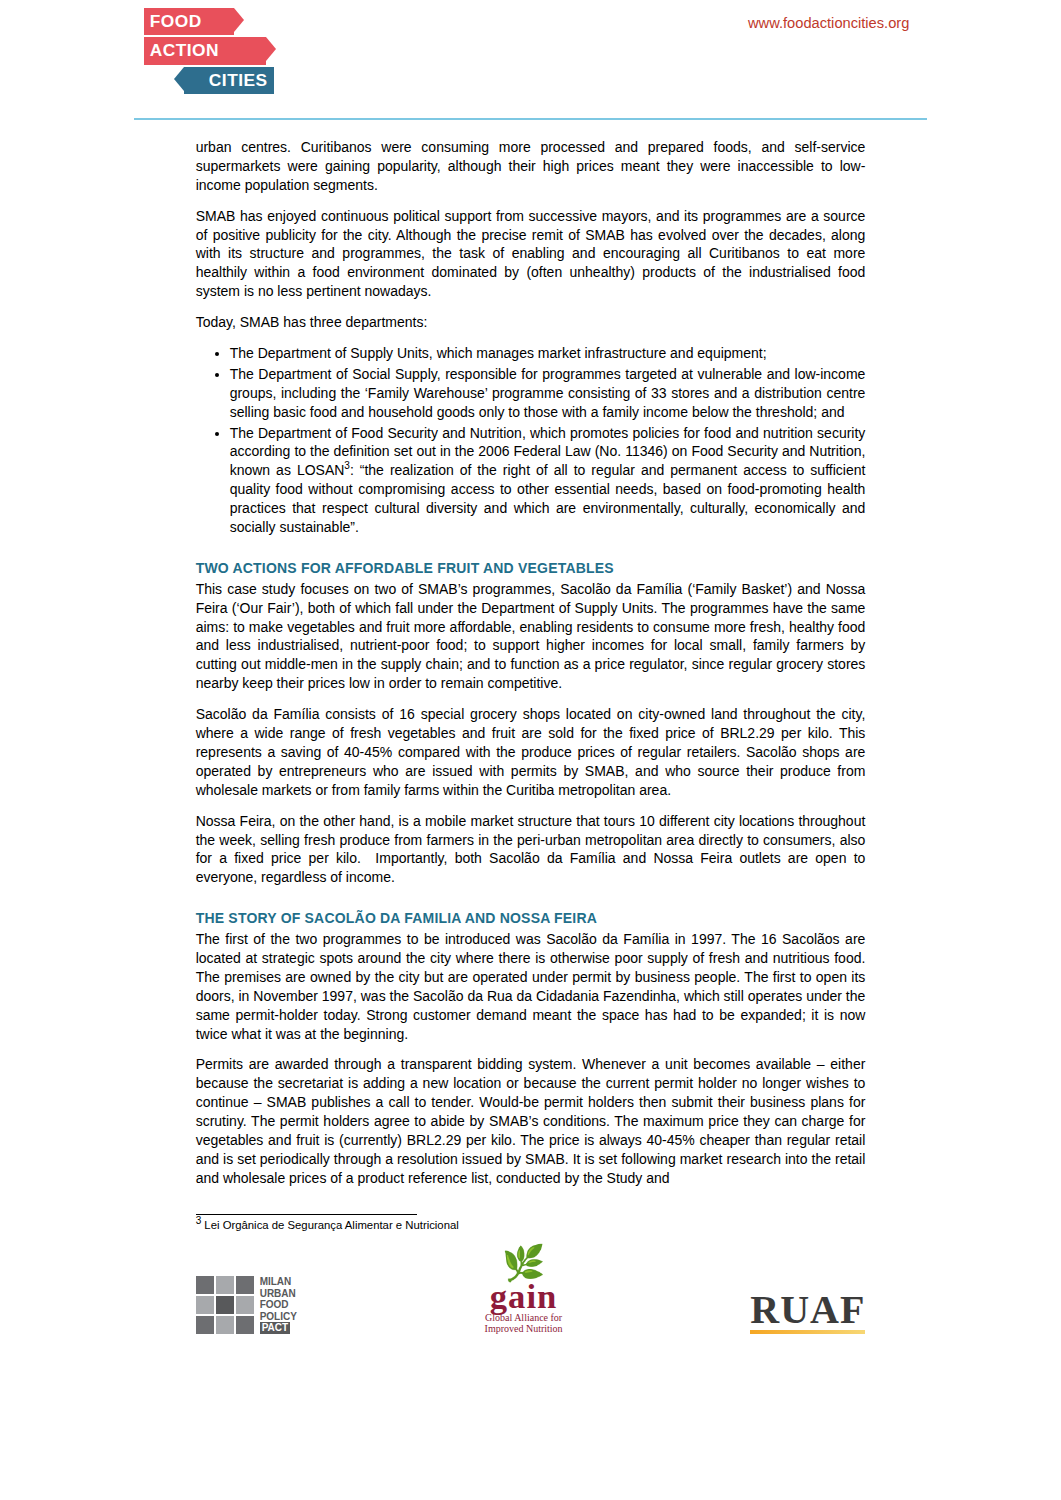FOOD
ACTION
CITIES
www.foodactioncities.org
urban centres. Curitibanos were consuming more processed and prepared foods, and self-service supermarkets were gaining popularity, although their high prices meant they were inaccessible to low-income population segments.
SMAB has enjoyed continuous political support from successive mayors, and its programmes are a source of positive publicity for the city. Although the precise remit of SMAB has evolved over the decades, along with its structure and programmes, the task of enabling and encouraging all Curitibanos to eat more healthily within a food environment dominated by (often unhealthy) products of the industrialised food system is no less pertinent nowadays.
Today, SMAB has three departments:
The Department of Supply Units, which manages market infrastructure and equipment;
The Department of Social Supply, responsible for programmes targeted at vulnerable and low-income groups, including the ‘Family Warehouse’ programme consisting of 33 stores and a distribution centre selling basic food and household goods only to those with a family income below the threshold; and
The Department of Food Security and Nutrition, which promotes policies for food and nutrition security according to the definition set out in the 2006 Federal Law (No. 11346) on Food Security and Nutrition, known as LOSAN3: “the realization of the right of all to regular and permanent access to sufficient quality food without compromising access to other essential needs, based on food-promoting health practices that respect cultural diversity and which are environmentally, culturally, economically and socially sustainable”.
TWO ACTIONS FOR AFFORDABLE FRUIT AND VEGETABLES
This case study focuses on two of SMAB’s programmes, Sacolão da Família (‘Family Basket’) and Nossa Feira (‘Our Fair’), both of which fall under the Department of Supply Units. The programmes have the same aims: to make vegetables and fruit more affordable, enabling residents to consume more fresh, healthy food and less industrialised, nutrient-poor food; to support higher incomes for local small, family farmers by cutting out middle-men in the supply chain; and to function as a price regulator, since regular grocery stores nearby keep their prices low in order to remain competitive.
Sacolão da Família consists of 16 special grocery shops located on city-owned land throughout the city, where a wide range of fresh vegetables and fruit are sold for the fixed price of BRL2.29 per kilo. This represents a saving of 40-45% compared with the produce prices of regular retailers. Sacolão shops are operated by entrepreneurs who are issued with permits by SMAB, and who source their produce from wholesale markets or from family farms within the Curitiba metropolitan area.
Nossa Feira, on the other hand, is a mobile market structure that tours 10 different city locations throughout the week, selling fresh produce from farmers in the peri-urban metropolitan area directly to consumers, also for a fixed price per kilo. Importantly, both Sacolão da Família and Nossa Feira outlets are open to everyone, regardless of income.
THE STORY OF SACOLÃO DA FAMILIA AND NOSSA FEIRA
The first of the two programmes to be introduced was Sacolão da Família in 1997. The 16 Sacolãos are located at strategic spots around the city where there is otherwise poor supply of fresh and nutritious food. The premises are owned by the city but are operated under permit by business people. The first to open its doors, in November 1997, was the Sacolão da Rua da Cidadania Fazendinha, which still operates under the same permit-holder today. Strong customer demand meant the space has had to be expanded; it is now twice what it was at the beginning.
Permits are awarded through a transparent bidding system. Whenever a unit becomes available – either because the secretariat is adding a new location or because the current permit holder no longer wishes to continue – SMAB publishes a call to tender. Would-be permit holders then submit their business plans for scrutiny. The permit holders agree to abide by SMAB’s conditions. The maximum price they can charge for vegetables and fruit is (currently) BRL2.29 per kilo. The price is always 40-45% cheaper than regular retail and is set periodically through a resolution issued by SMAB. It is set following market research into the retail and wholesale prices of a product reference list, conducted by the Study and
3 Lei Orgânica de Segurança Alimentar e Nutricional
MILAN URBAN FOOD POLICY PACT
🌿
gain
Global Alliance for
Improved Nutrition
RUAF